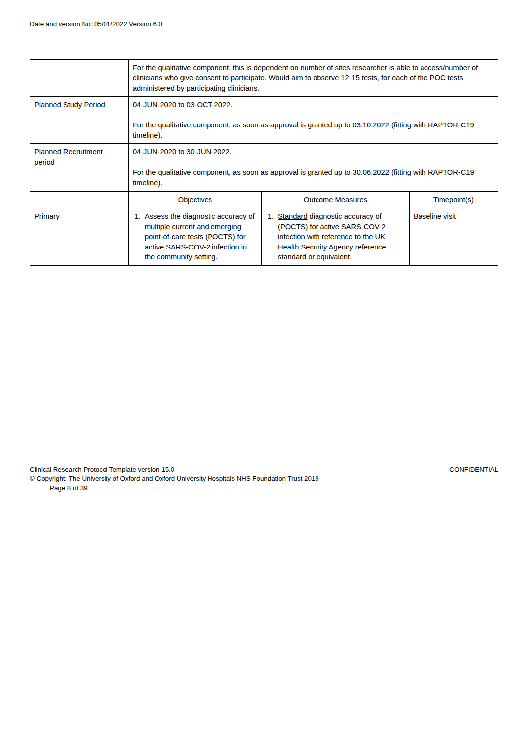Date and version No: 05/01/2022 Version 6.0
| | For the qualitative component, this is dependent on number of sites researcher is able to access/number of clinicians who give consent to participate. Would aim to observe 12-15 tests, for each of the POC tests administered by participating clinicians. |
| Planned Study Period | 04-JUN-2020 to 03-OCT-2022. For the qualitative component, as soon as approval is granted up to 03.10.2022 (fitting with RAPTOR-C19 timeline). |
| Planned Recruitment period | 04-JUN-2020 to 30-JUN-2022. For the qualitative component, as soon as approval is granted up to 30.06.2022 (fitting with RAPTOR-C19 timeline). |
| | Objectives | Outcome Measures | Timepoint(s) |
| Primary | Assess the diagnostic accuracy of multiple current and emerging point-of-care tests (POCTS) for active SARS-COV-2 infection in the community setting. | Standard diagnostic accuracy of (POCTS) for active SARS-COV-2 infection with reference to the UK Health Security Agency reference standard or equivalent. | Baseline visit |
Clinical Research Protocol Template version 15.0 CONFIDENTIAL
© Copyright: The University of Oxford and Oxford University Hospitals NHS Foundation Trust 2019
Page 8 of 39